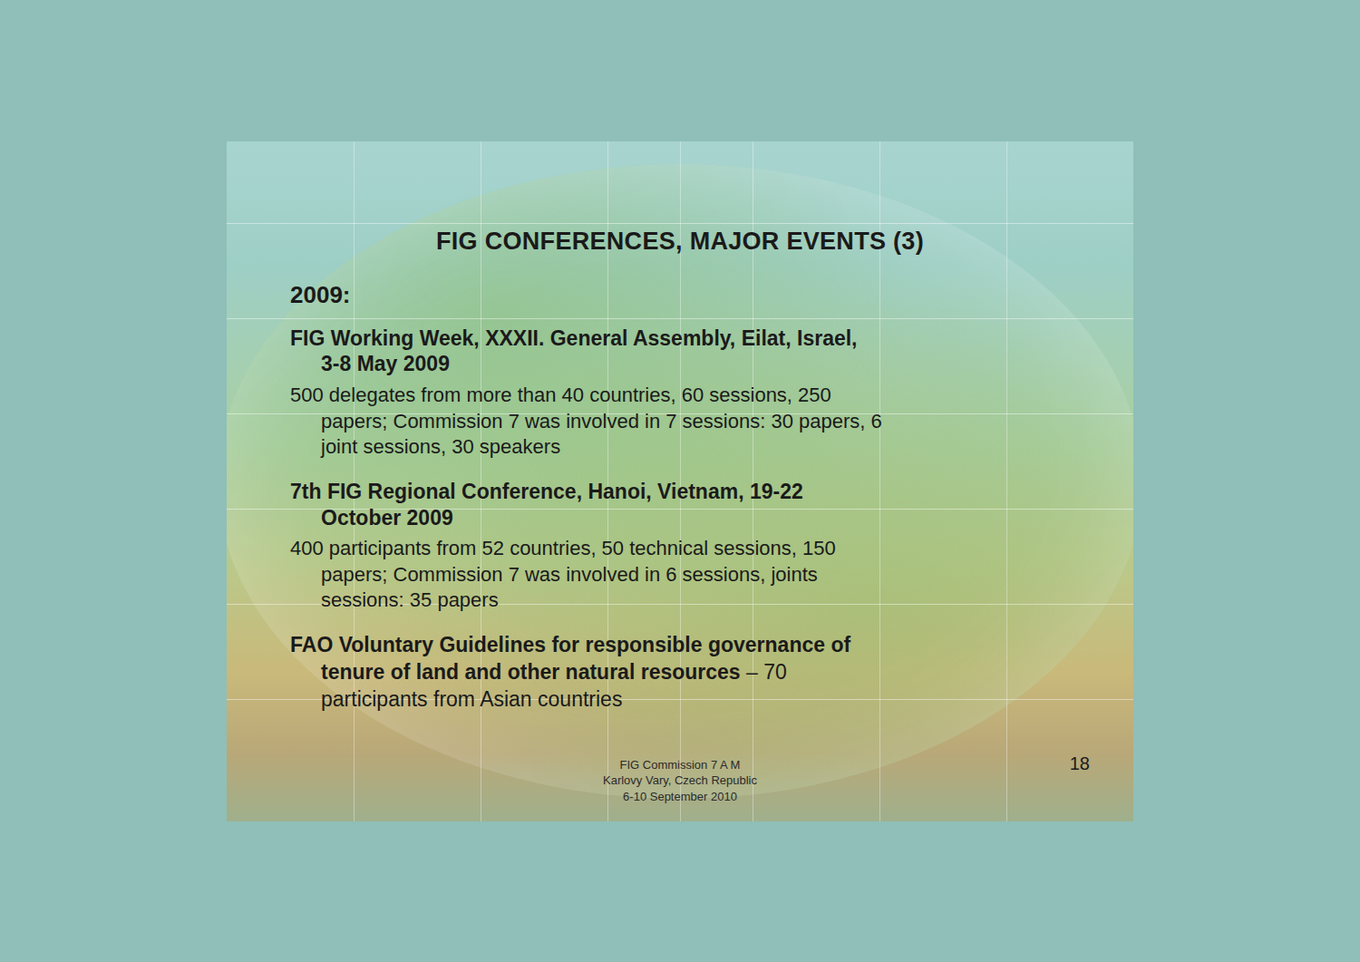FIG CONFERENCES, MAJOR EVENTS (3)
2009:
FIG Working Week, XXXII. General Assembly, Eilat, Israel, 3-8 May 2009
500 delegates from more than 40 countries, 60 sessions, 250 papers; Commission 7 was involved in 7 sessions: 30 papers, 6 joint sessions, 30 speakers
7th FIG Regional Conference, Hanoi, Vietnam, 19-22 October 2009
400 participants from 52 countries, 50 technical sessions, 150 papers; Commission 7 was involved in 6 sessions, joints sessions: 35 papers
FAO Voluntary Guidelines for responsible governance of tenure of land and other natural resources – 70 participants from Asian countries
18
FIG Commission 7 A M
Karlovy Vary, Czech Republic
6-10 September 2010